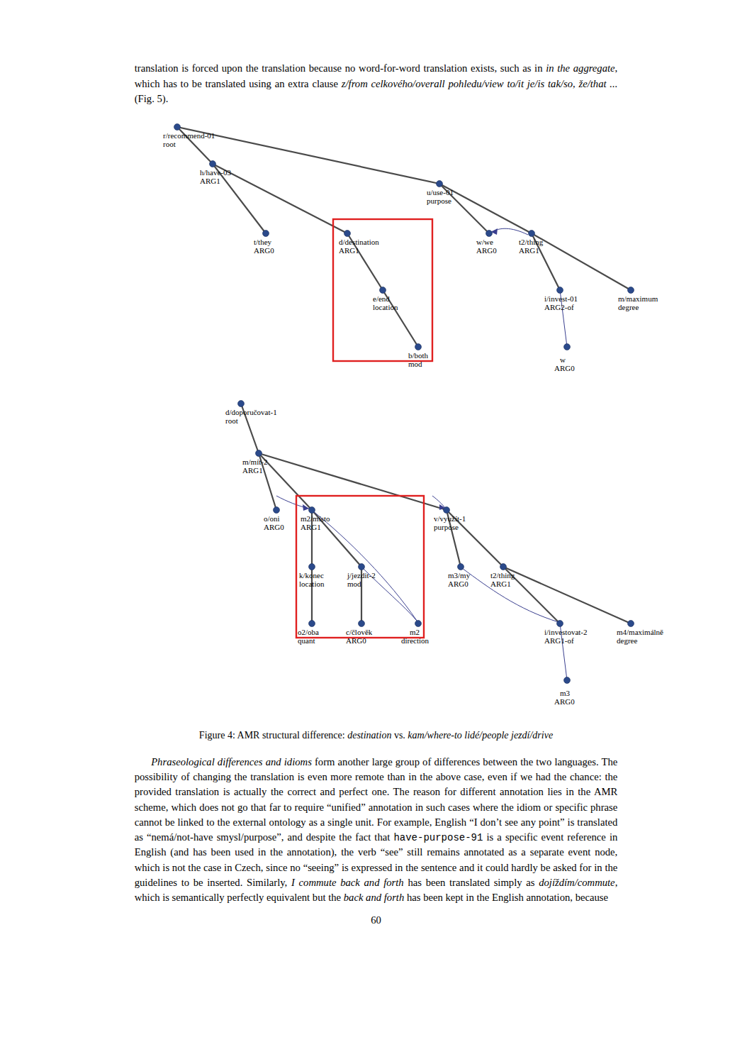translation is forced upon the translation because no word-for-word translation exists, such as in in the aggregate, which has to be translated using an extra clause z/from celkového/overall pohledu/view to/it je/is tak/so, že/that ... (Fig. 5).
r/recommend-01 root h/have-03 ARG1 u/use-01 purpose t/they ARG0 d/destination ARG1 w/we ARG0 t2/thing ARG1 e/end location i/invest-01 ARG2-of m/maximum degree b/both mod w ARG0 d/doporučovat-1 root m/mít-2 ARG1 o/oni ARG0 m2/místo ARG1 v/využít-1 purpose k/konec location j/jezdit-2 mod m3/my ARG0 t2/thing ARG1 o2/oba quant c/člověk ARG0 m2 direction i/investovat-2 ARG1-of m4/maximálně degree m3 ARG0
Figure 4: AMR structural difference: destination vs. kam/where-to lidé/people jezdí/drive
Phraseological differences and idioms form another large group of differences between the two languages. The possibility of changing the translation is even more remote than in the above case, even if we had the chance: the provided translation is actually the correct and perfect one. The reason for different annotation lies in the AMR scheme, which does not go that far to require “unified” annotation in such cases where the idiom or specific phrase cannot be linked to the external ontology as a single unit. For example, English “I don’t see any point” is translated as “nemá/not-have smysl/purpose”, and despite the fact that have-purpose-91 is a specific event reference in English (and has been used in the annotation), the verb “see” still remains annotated as a separate event node, which is not the case in Czech, since no “seeing” is expressed in the sentence and it could hardly be asked for in the guidelines to be inserted. Similarly, I commute back and forth has been translated simply as dojíždím/commute, which is semantically perfectly equivalent but the back and forth has been kept in the English annotation, because
60